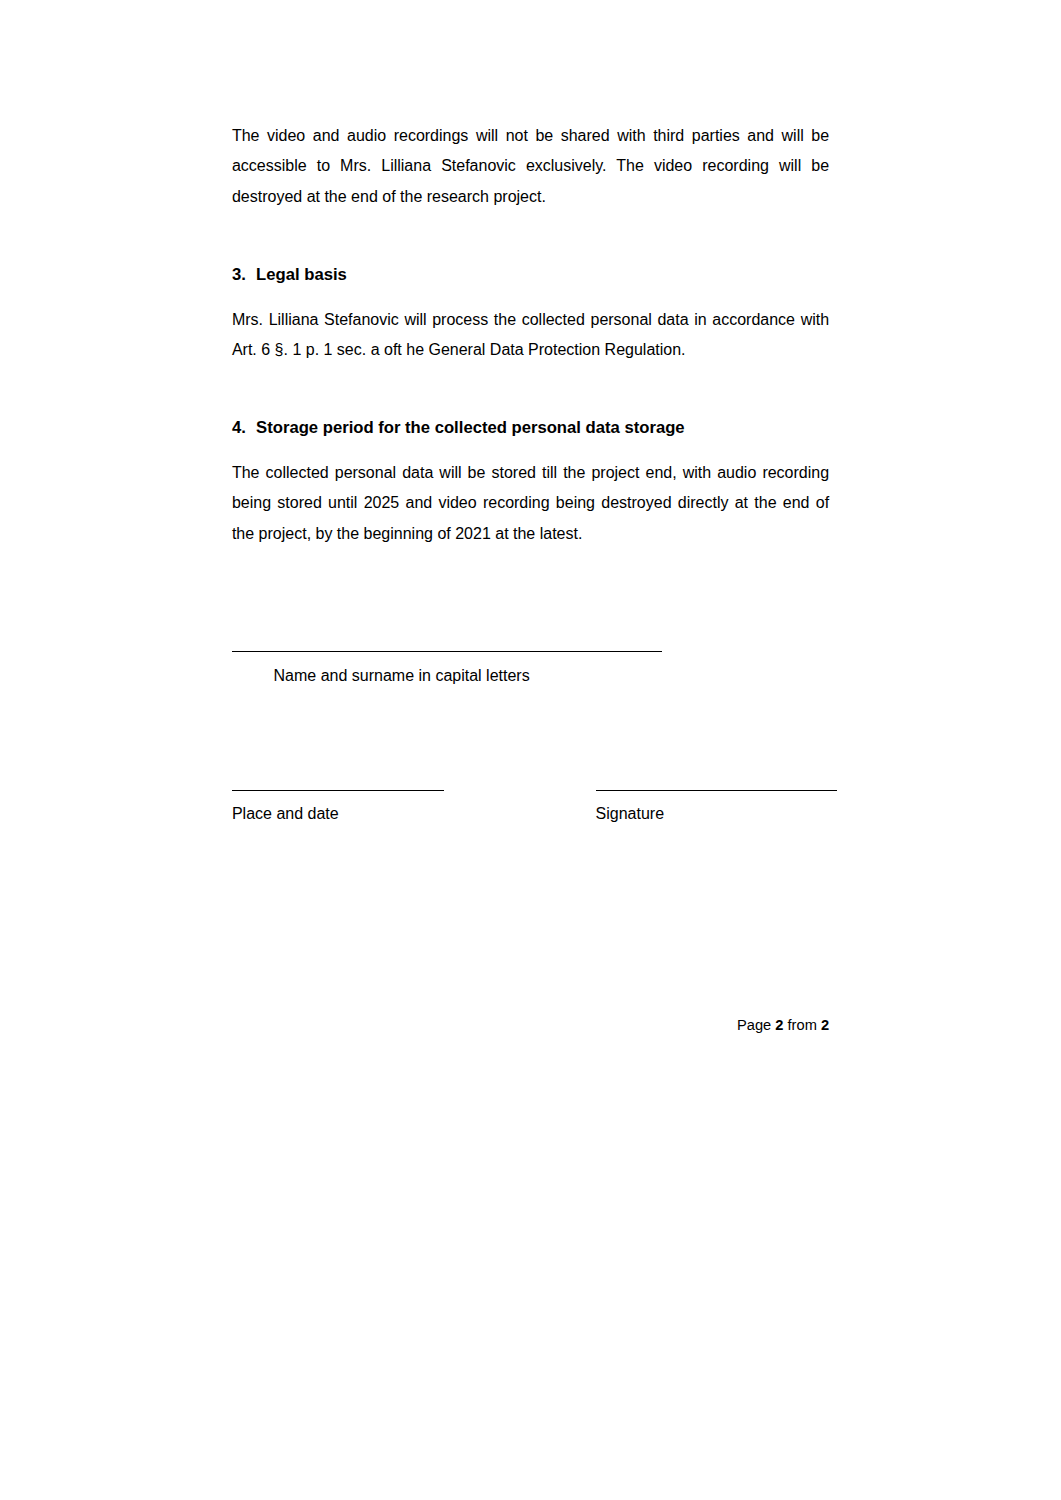The video and audio recordings will not be shared with third parties and will be accessible to Mrs. Lilliana Stefanovic exclusively. The video recording will be destroyed at the end of the research project.
3. Legal basis
Mrs. Lilliana Stefanovic will process the collected personal data in accordance with Art. 6 §. 1 p. 1 sec. a oft he General Data Protection Regulation.
4. Storage period for the collected personal data storage
The collected personal data will be stored till the project end, with audio recording being stored until 2025 and video recording being destroyed directly at the end of the project, by the beginning of 2021 at the latest.
Name and surname in capital letters
Place and date
Signature
Page 2 from 2